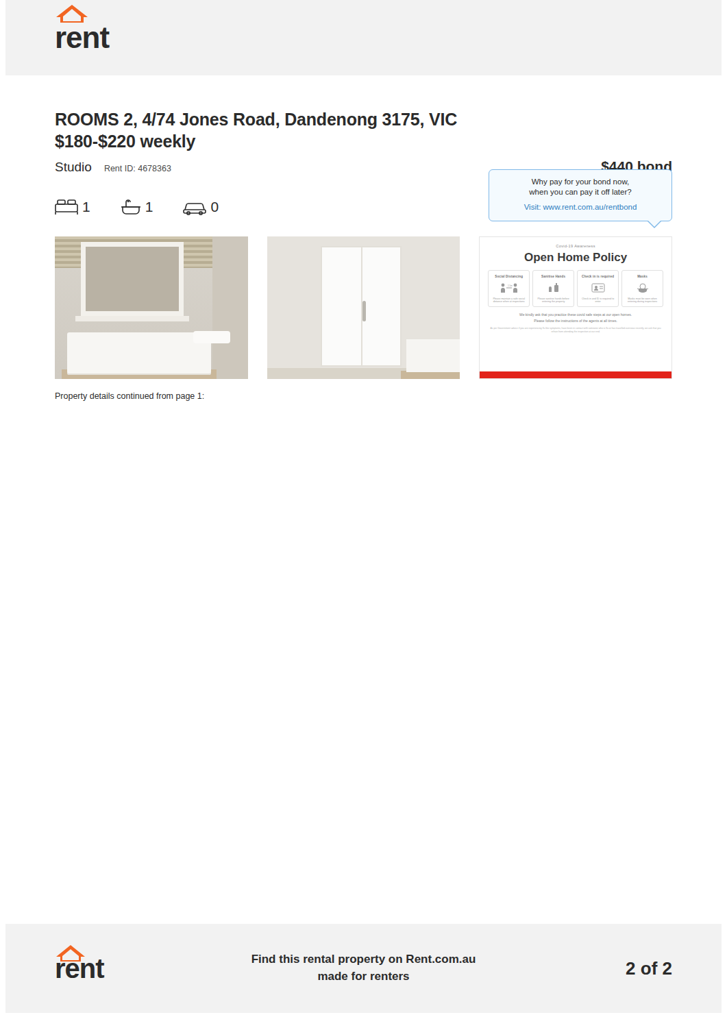rent
ROOMS 2, 4/74 Jones Road, Dandenong 3175, VIC
$180-$220 weekly
Studio Rent ID: 4678363
$440 bond
1
1
0
Why pay for your bond now,
when you can pay it off later? Visit: www.rent.com.au/rentbond
Covid-19 Awareness
Open Home Policy
Social Distancing
1.5m
Please maintain a safe social distance when at inspections
Sanitise Hands
Please sanitise hands before entering the property
Check in is required
Check in and ID is required to enter
Masks
Masks must be worn when entering during inspections
We kindly ask that you practice these covid safe steps at our open homes.
Please follow the instructions of the agents at all times.
As per Government advice if you are experiencing flu like symptoms, have been in contact with someone who is flu or has travelled overseas recently, we ask that you refrain from attending the inspection at our end.
rent.com.au
Property details continued from page 1:
rent
Find this rental property on Rent.com.au
made for renters
2 of 2